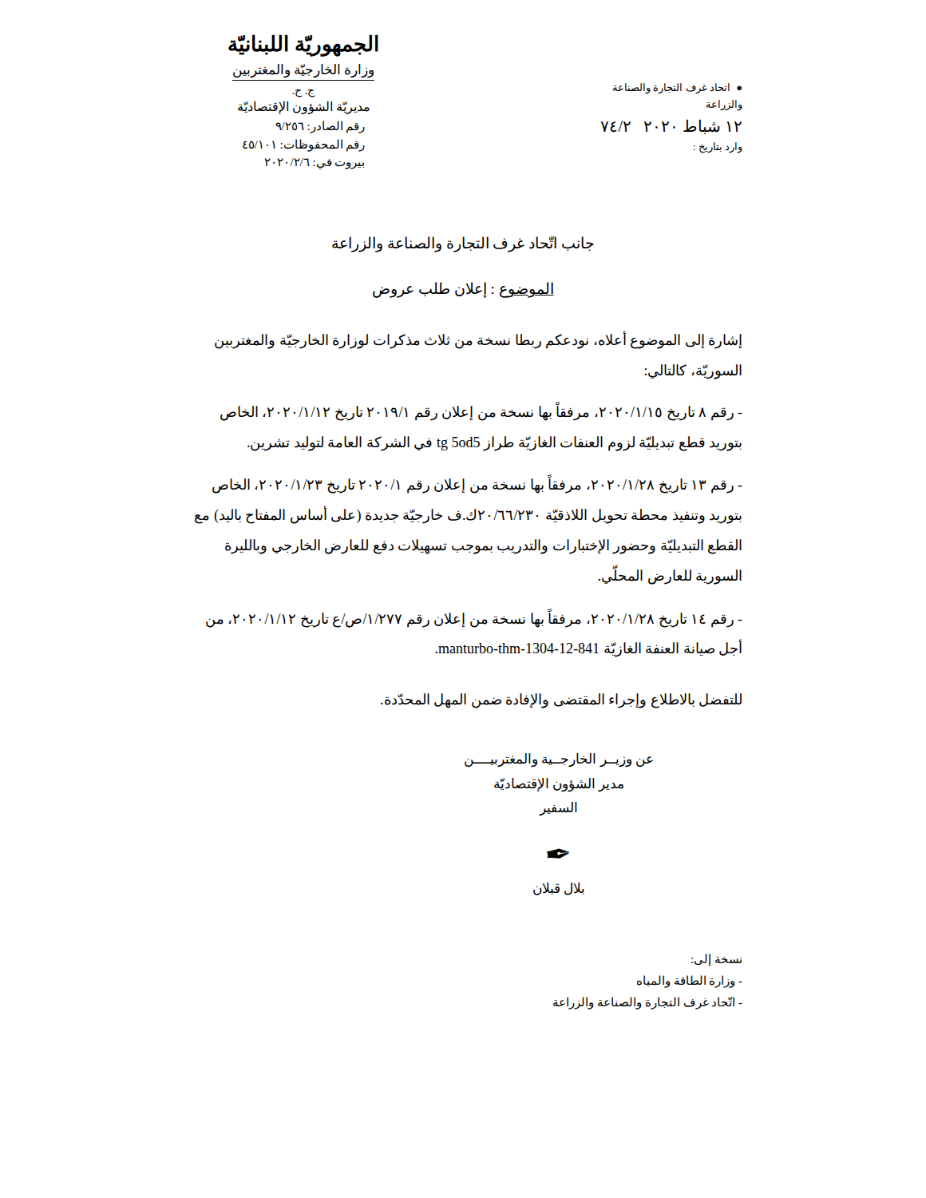الجمهوريّة اللبنانيّة
وزارة الخارجيّة والمغتربين
ج. ح.
مديريّة الشؤون الإقتصاديّة
رقم الصادر: ٩/٢٥٦
رقم المحفوظات: ٤٥/١٠١
بيروت في: ٢٠٢٠/٢/٦
● اتحاد غرف التجارة والصناعة
والزراعة
١٢ شباط ٢٠٢٠ ٧٤/٢
وارد بتاريخ :
جانب اتّحاد غرف التجارة والصناعة والزراعة
الموضوع : إعلان طلب عروض
إشارة إلى الموضوع أعلاه، نودعكم ربطا نسخة من ثلاث مذكرات لوزارة الخارجيّة والمغتربين السوريّة، كالتالي:
رقم ٨ تاريخ ٢٠٢٠/١/١٥، مرفقاً بها نسخة من إعلان رقم ٢٠١٩/١ تاريخ ٢٠٢٠/١/١٢، الخاص بتوريد قطع تبديليّة لزوم العنفات الغازيّة طراز tg 5od5 في الشركة العامة لتوليد تشرين.
رقم ١٣ تاريخ ٢٠٢٠/١/٢٨، مرفقاً بها نسخة من إعلان رقم ٢٠٢٠/١ تاريخ ٢٠٢٠/١/٢٣، الخاص بتوريد وتنفيذ محطة تحويل اللاذقيّة ٢٠/٦٦/٢٣٠ك.ف خارجيّة جديدة (على أساس المفتاح باليد) مع القطع التبديليّة وحضور الإختبارات والتدريب بموجب تسهيلات دفع للعارض الخارجي وبالليرة السورية للعارض المحلّي.
رقم ١٤ تاريخ ٢٠٢٠/١/٢٨، مرفقاً بها نسخة من إعلان رقم ١/٢٧٧/ص/ع تاريخ ٢٠٢٠/١/١٢، من أجل صيانة العنفة الغازيّة manturbo-thm-1304-12-841.
للتفضل بالاطلاع وإجراء المقتضى والإفادة ضمن المهل المحدّدة.
عن وزيــر الخارجــية والمغتربيــــن
مدير الشؤون الإقتصاديّة
السفير
✒
بلال قبلان
نسخة إلى:
- وزارة الطاقة والمياه
- اتّحاد غرف التجارة والصناعة والزراعة